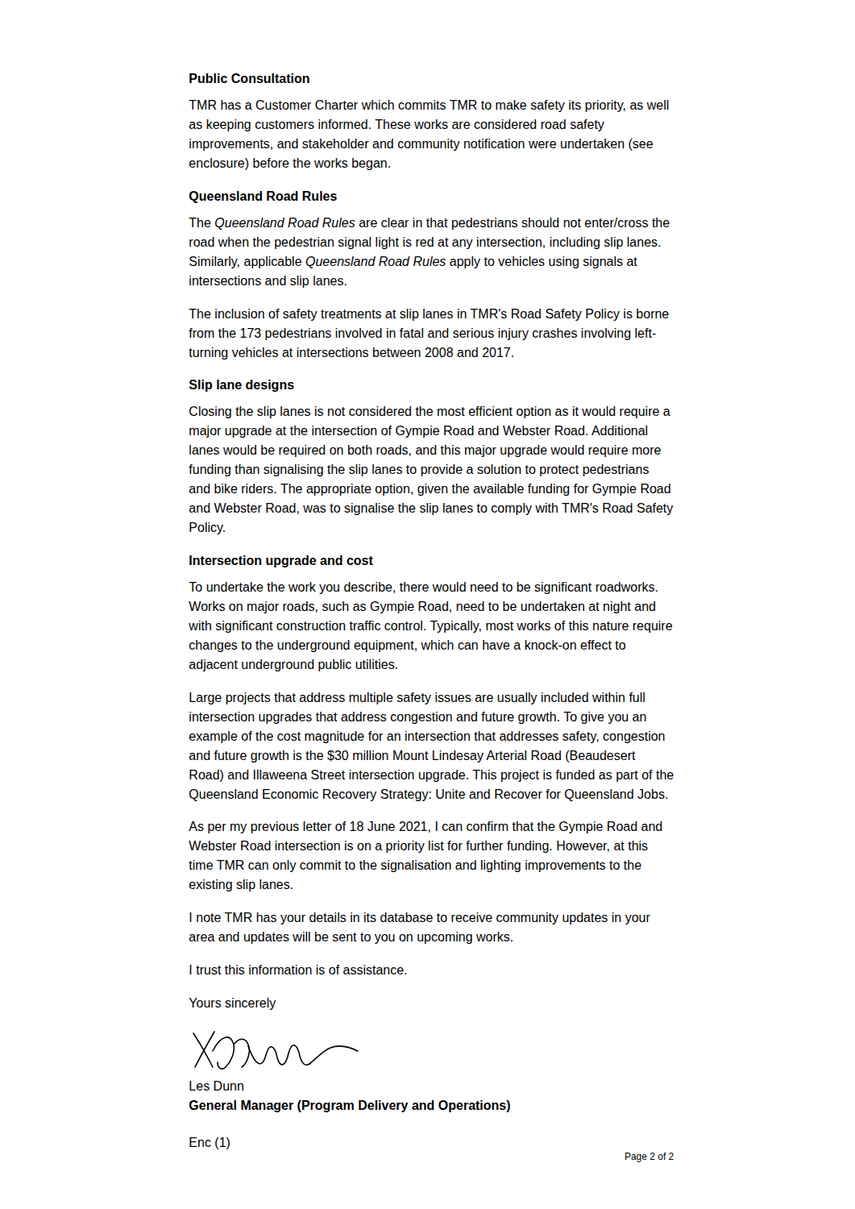Public Consultation
TMR has a Customer Charter which commits TMR to make safety its priority, as well as keeping customers informed. These works are considered road safety improvements, and stakeholder and community notification were undertaken (see enclosure) before the works began.
Queensland Road Rules
The Queensland Road Rules are clear in that pedestrians should not enter/cross the road when the pedestrian signal light is red at any intersection, including slip lanes. Similarly, applicable Queensland Road Rules apply to vehicles using signals at intersections and slip lanes.
The inclusion of safety treatments at slip lanes in TMR's Road Safety Policy is borne from the 173 pedestrians involved in fatal and serious injury crashes involving left-turning vehicles at intersections between 2008 and 2017.
Slip lane designs
Closing the slip lanes is not considered the most efficient option as it would require a major upgrade at the intersection of Gympie Road and Webster Road. Additional lanes would be required on both roads, and this major upgrade would require more funding than signalising the slip lanes to provide a solution to protect pedestrians and bike riders. The appropriate option, given the available funding for Gympie Road and Webster Road, was to signalise the slip lanes to comply with TMR's Road Safety Policy.
Intersection upgrade and cost
To undertake the work you describe, there would need to be significant roadworks. Works on major roads, such as Gympie Road, need to be undertaken at night and with significant construction traffic control. Typically, most works of this nature require changes to the underground equipment, which can have a knock-on effect to adjacent underground public utilities.
Large projects that address multiple safety issues are usually included within full intersection upgrades that address congestion and future growth. To give you an example of the cost magnitude for an intersection that addresses safety, congestion and future growth is the $30 million Mount Lindesay Arterial Road (Beaudesert Road) and Illaweena Street intersection upgrade. This project is funded as part of the Queensland Economic Recovery Strategy: Unite and Recover for Queensland Jobs.
As per my previous letter of 18 June 2021, I can confirm that the Gympie Road and Webster Road intersection is on a priority list for further funding. However, at this time TMR can only commit to the signalisation and lighting improvements to the existing slip lanes.
I note TMR has your details in its database to receive community updates in your area and updates will be sent to you on upcoming works.
I trust this information is of assistance.
Yours sincerely
Les Dunn
General Manager (Program Delivery and Operations)
Enc (1)
Page 2 of 2